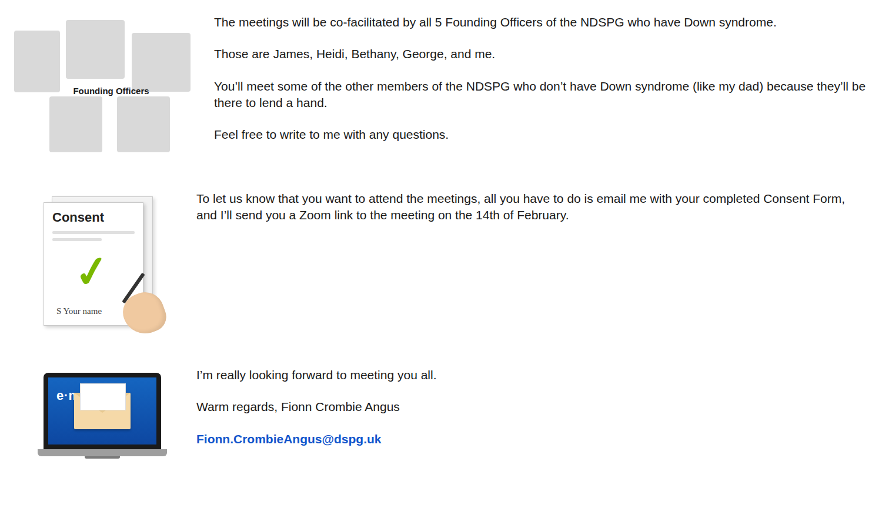Founding Officers
The meetings will be co-facilitated by all 5 Founding Officers of the NDSPG who have Down syndrome.
Those are James, Heidi, Bethany, George, and me.
You’ll meet some of the other members of the NDSPG who don’t have Down syndrome (like my dad) because they’ll be there to lend a hand.
Feel free to write to me with any questions.
Consent
✓
S Your name
To let us know that you want to attend the meetings, all you have to do is email me with your completed Consent Form, and I’ll send you a Zoom link to the meeting on the 14th of February.
e·mail
I’m really looking forward to meeting you all.
Warm regards, Fionn Crombie Angus
Fionn.CrombieAngus@dspg.uk